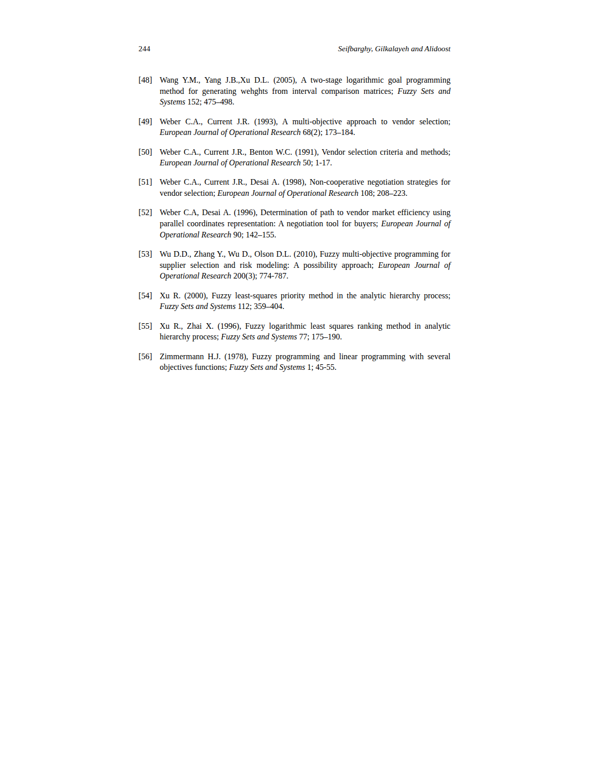244 Seifbarghy, Gilkalayeh and Alidoost
[48] Wang Y.M., Yang J.B.,Xu D.L. (2005), A two-stage logarithmic goal programming method for generating wehghts from interval comparison matrices; Fuzzy Sets and Systems 152; 475–498.
[49] Weber C.A., Current J.R. (1993), A multi-objective approach to vendor selection; European Journal of Operational Research 68(2); 173–184.
[50] Weber C.A., Current J.R., Benton W.C. (1991), Vendor selection criteria and methods; European Journal of Operational Research 50; 1-17.
[51] Weber C.A., Current J.R., Desai A. (1998), Non-cooperative negotiation strategies for vendor selection; European Journal of Operational Research 108; 208–223.
[52] Weber C.A, Desai A. (1996), Determination of path to vendor market efficiency using parallel coordinates representation: A negotiation tool for buyers; European Journal of Operational Research 90; 142–155.
[53] Wu D.D., Zhang Y., Wu D., Olson D.L. (2010), Fuzzy multi-objective programming for supplier selection and risk modeling: A possibility approach; European Journal of Operational Research 200(3); 774-787.
[54] Xu R. (2000), Fuzzy least-squares priority method in the analytic hierarchy process; Fuzzy Sets and Systems 112; 359–404.
[55] Xu R., Zhai X. (1996), Fuzzy logarithmic least squares ranking method in analytic hierarchy process; Fuzzy Sets and Systems 77; 175–190.
[56] Zimmermann H.J. (1978), Fuzzy programming and linear programming with several objectives functions; Fuzzy Sets and Systems 1; 45-55.